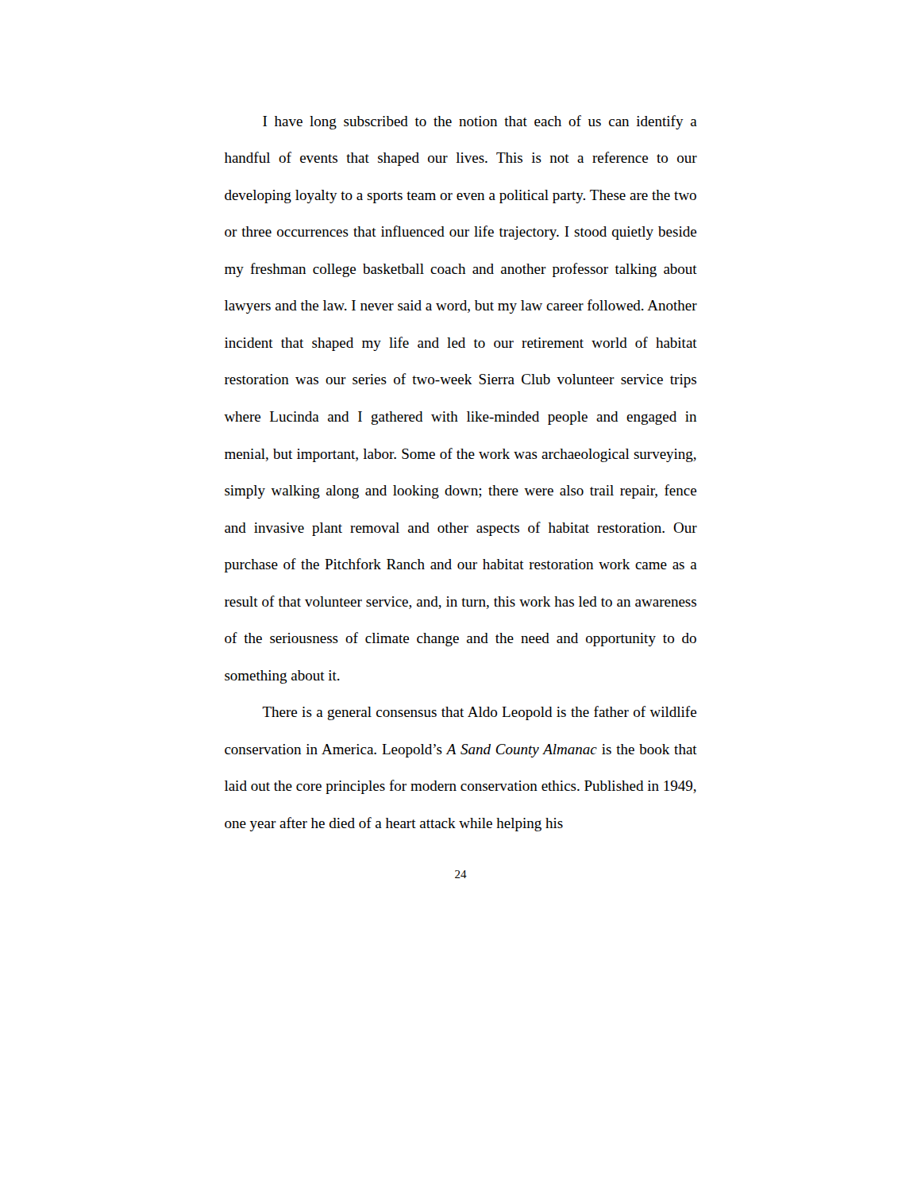I have long subscribed to the notion that each of us can identify a handful of events that shaped our lives. This is not a reference to our developing loyalty to a sports team or even a political party. These are the two or three occurrences that influenced our life trajectory. I stood quietly beside my freshman college basketball coach and another professor talking about lawyers and the law. I never said a word, but my law career followed. Another incident that shaped my life and led to our retirement world of habitat restoration was our series of two-week Sierra Club volunteer service trips where Lucinda and I gathered with like-minded people and engaged in menial, but important, labor. Some of the work was archaeological surveying, simply walking along and looking down; there were also trail repair, fence and invasive plant removal and other aspects of habitat restoration. Our purchase of the Pitchfork Ranch and our habitat restoration work came as a result of that volunteer service, and, in turn, this work has led to an awareness of the seriousness of climate change and the need and opportunity to do something about it.
There is a general consensus that Aldo Leopold is the father of wildlife conservation in America. Leopold’s A Sand County Almanac is the book that laid out the core principles for modern conservation ethics. Published in 1949, one year after he died of a heart attack while helping his
24